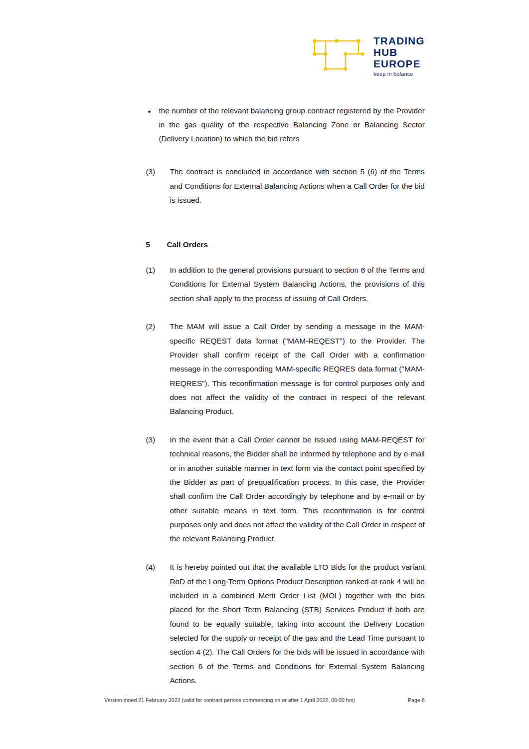TRADING
HUB
EUROPE keep in balance
the number of the relevant balancing group contract registered by the Provider in the gas quality of the respective Balancing Zone or Balancing Sector (Delivery Location) to which the bid refers
(3)
The contract is concluded in accordance with section 5 (6) of the Terms and Conditions for External Balancing Actions when a Call Order for the bid is issued.
5 Call Orders
(1)
In addition to the general provisions pursuant to section 6 of the Terms and Conditions for External System Balancing Actions, the provisions of this section shall apply to the process of issuing of Call Orders.
(2)
The MAM will issue a Call Order by sending a message in the MAM-specific REQEST data format ("MAM-REQEST") to the Provider. The Provider shall confirm receipt of the Call Order with a confirmation message in the corresponding MAM-specific REQRES data format ("MAM-REQRES"). This reconfirmation message is for control purposes only and does not affect the validity of the contract in respect of the relevant Balancing Product.
(3)
In the event that a Call Order cannot be issued using MAM-REQEST for technical reasons, the Bidder shall be informed by telephone and by e-mail or in another suitable manner in text form via the contact point specified by the Bidder as part of prequalification process. In this case, the Provider shall confirm the Call Order accordingly by telephone and by e-mail or by other suitable means in text form. This reconfirmation is for control purposes only and does not affect the validity of the Call Order in respect of the relevant Balancing Product.
(4)
It is hereby pointed out that the available LTO Bids for the product variant RoD of the Long-Term Options Product Description ranked at rank 4 will be included in a combined Merit Order List (MOL) together with the bids placed for the Short Term Balancing (STB) Services Product if both are found to be equally suitable, taking into account the Delivery Location selected for the supply or receipt of the gas and the Lead Time pursuant to section 4 (2). The Call Orders for the bids will be issued in accordance with section 6 of the Terms and Conditions for External System Balancing Actions.
Version dated 21 February 2022 (valid for contract periods commencing on or after 1 April 2022, 06:00 hrs) Page 8